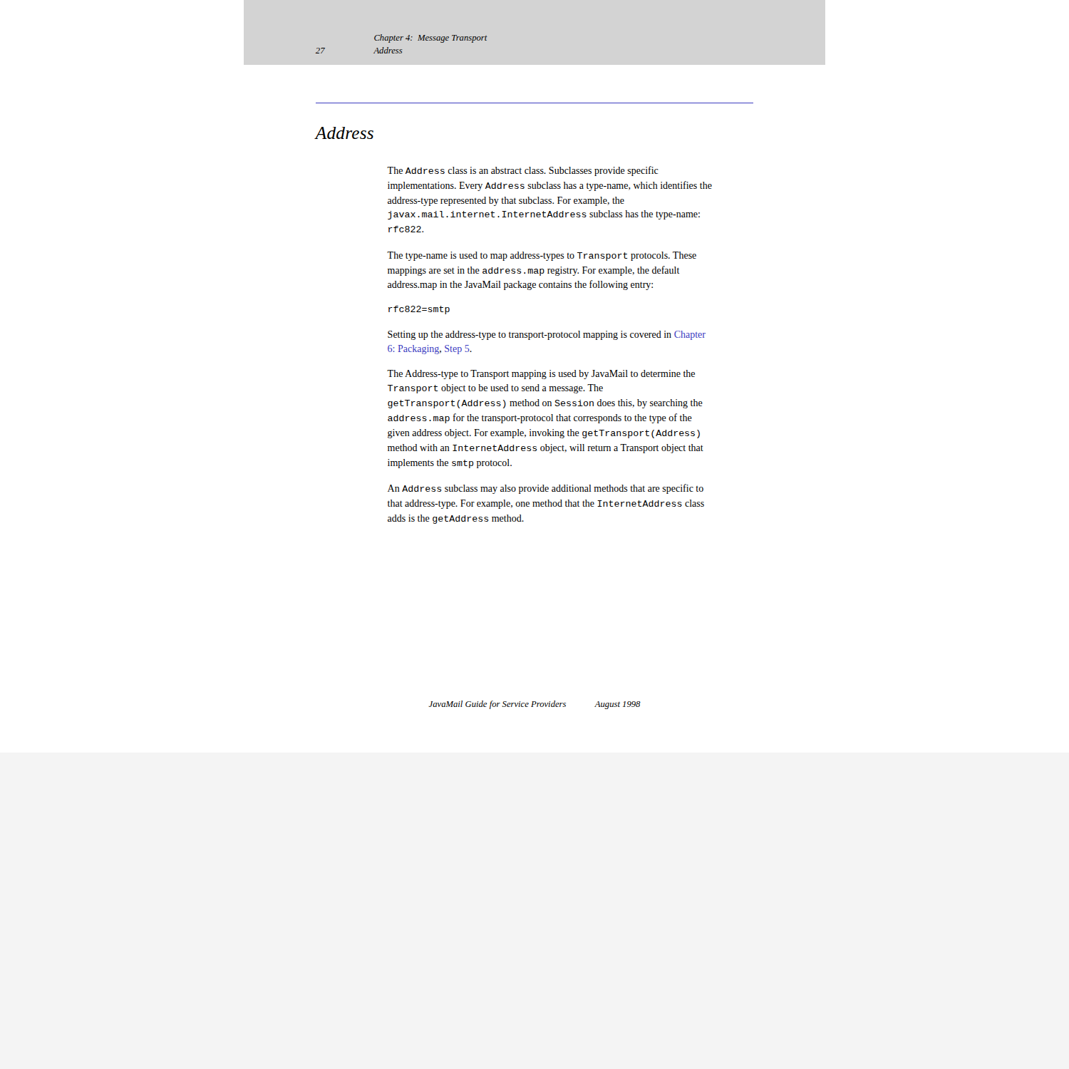27 Chapter 4: Message Transport
Address
Address
The Address class is an abstract class. Subclasses provide specific implementations. Every Address subclass has a type-name, which identifies the address-type represented by that subclass. For example, the javax.mail.internet.InternetAddress subclass has the type-name: rfc822.
The type-name is used to map address-types to Transport protocols. These mappings are set in the address.map registry. For example, the default address.map in the JavaMail package contains the following entry:
rfc822=smtp
Setting up the address-type to transport-protocol mapping is covered in Chapter 6: Packaging, Step 5.
The Address-type to Transport mapping is used by JavaMail to determine the Transport object to be used to send a message. The getTransport(Address) method on Session does this, by searching the address.map for the transport-protocol that corresponds to the type of the given address object. For example, invoking the getTransport(Address) method with an InternetAddress object, will return a Transport object that implements the smtp protocol.
An Address subclass may also provide additional methods that are specific to that address-type. For example, one method that the InternetAddress class adds is the getAddress method.
JavaMail Guide for Service Providers August 1998